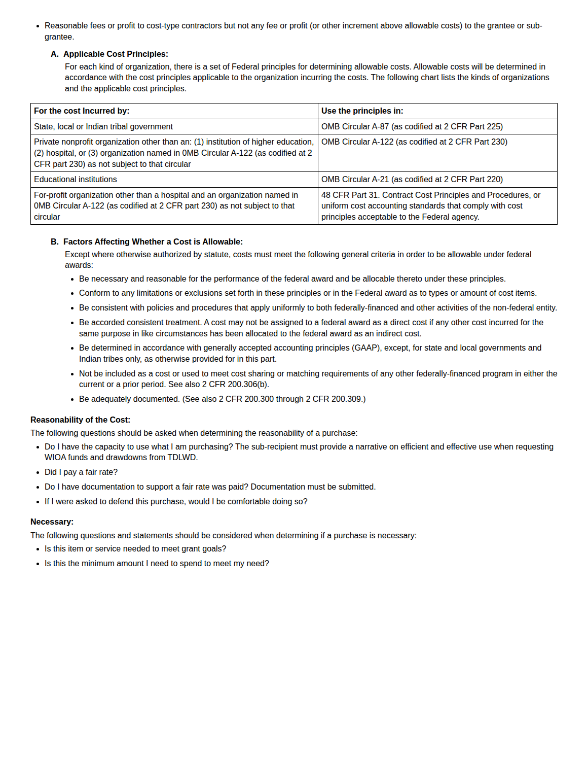Reasonable fees or profit to cost-type contractors but not any fee or profit (or other increment above allowable costs) to the grantee or sub-grantee.
A. Applicable Cost Principles:
For each kind of organization, there is a set of Federal principles for determining allowable costs. Allowable costs will be determined in accordance with the cost principles applicable to the organization incurring the costs. The following chart lists the kinds of organizations and the applicable cost principles.
| For the cost Incurred by: | Use the principles in: |
| --- | --- |
| State, local or Indian tribal government | OMB Circular A-87 (as codified at 2 CFR Part 225) |
| Private nonprofit organization other than an: (1) institution of higher education, (2) hospital, or (3) organization named in 0MB Circular A-122 (as codified at 2 CFR part 230) as not subject to that circular | OMB Circular A-122 (as codified at 2 CFR Part 230) |
| Educational institutions | OMB Circular A-21 (as codified at 2 CFR Part 220) |
| For-profit organization other than a hospital and an organization named in 0MB Circular A-122 (as codified at 2 CFR part 230) as not subject to that circular | 48 CFR Part 31. Contract Cost Principles and Procedures, or uniform cost accounting standards that comply with cost principles acceptable to the Federal agency. |
B. Factors Affecting Whether a Cost is Allowable:
Except where otherwise authorized by statute, costs must meet the following general criteria in order to be allowable under federal awards:
Be necessary and reasonable for the performance of the federal award and be allocable thereto under these principles.
Conform to any limitations or exclusions set forth in these principles or in the Federal award as to types or amount of cost items.
Be consistent with policies and procedures that apply uniformly to both federally-financed and other activities of the non-federal entity.
Be accorded consistent treatment. A cost may not be assigned to a federal award as a direct cost if any other cost incurred for the same purpose in like circumstances has been allocated to the federal award as an indirect cost.
Be determined in accordance with generally accepted accounting principles (GAAP), except, for state and local governments and Indian tribes only, as otherwise provided for in this part.
Not be included as a cost or used to meet cost sharing or matching requirements of any other federally-financed program in either the current or a prior period. See also 2 CFR 200.306(b).
Be adequately documented. (See also 2 CFR 200.300 through 2 CFR 200.309.)
Reasonability of the Cost:
The following questions should be asked when determining the reasonability of a purchase:
Do I have the capacity to use what I am purchasing? The sub-recipient must provide a narrative on efficient and effective use when requesting WIOA funds and drawdowns from TDLWD.
Did I pay a fair rate?
Do I have documentation to support a fair rate was paid? Documentation must be submitted.
If I were asked to defend this purchase, would I be comfortable doing so?
Necessary:
The following questions and statements should be considered when determining if a purchase is necessary:
Is this item or service needed to meet grant goals?
Is this the minimum amount I need to spend to meet my need?